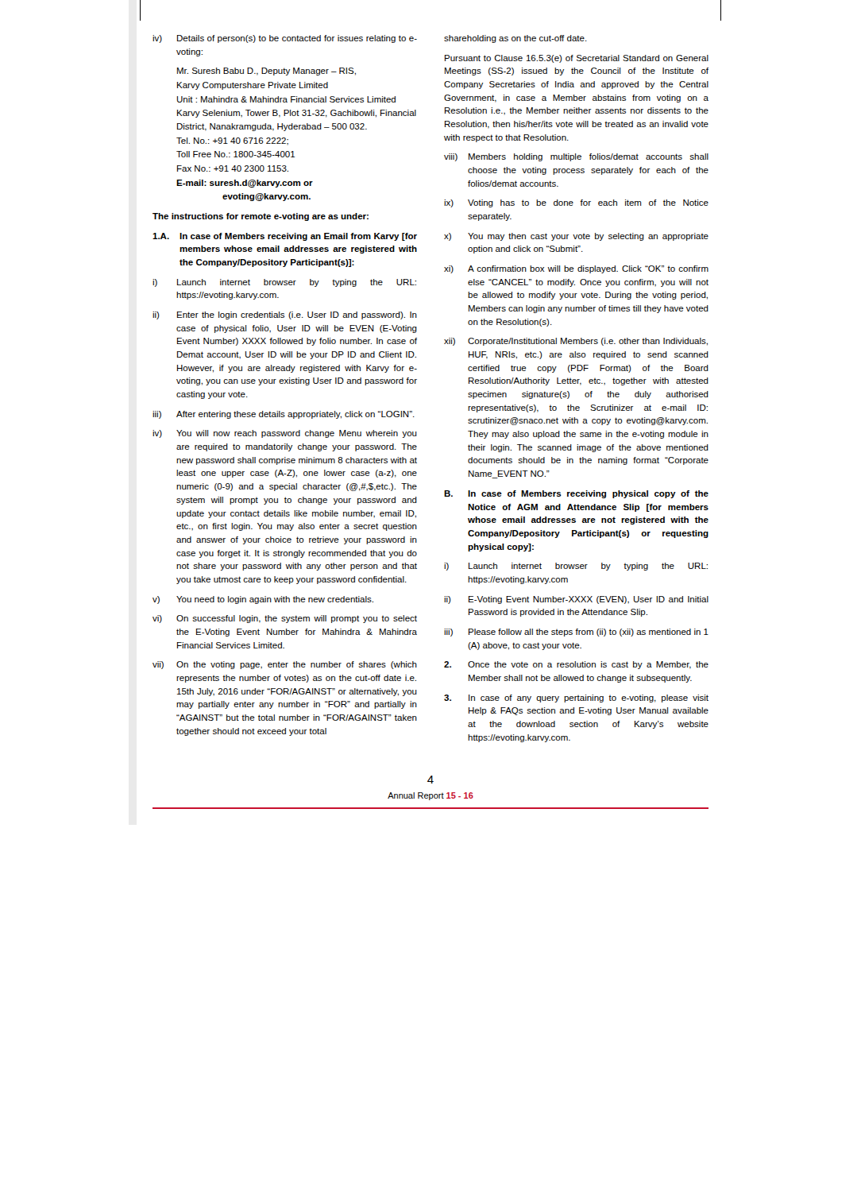iv)
Details of person(s) to be contacted for issues relating to e-voting:
Mr. Suresh Babu D., Deputy Manager – RIS,
Karvy Computershare Private Limited
Unit : Mahindra & Mahindra Financial Services Limited
Karvy Selenium, Tower B, Plot 31-32, Gachibowli, Financial District, Nanakramguda, Hyderabad – 500 032.
Tel. No.: +91 40 6716 2222;
Toll Free No.: 1800-345-4001
Fax No.: +91 40 2300 1153.
E-mail: suresh.d@karvy.com or
evoting@karvy.com.
The instructions for remote e-voting are as under:
1.A.
In case of Members receiving an Email from Karvy [for members whose email addresses are registered with the Company/Depository Participant(s)]:
i)
Launch internet browser by typing the URL: https://evoting.karvy.com.
ii)
Enter the login credentials (i.e. User ID and password). In case of physical folio, User ID will be EVEN (E-Voting Event Number) XXXX followed by folio number. In case of Demat account, User ID will be your DP ID and Client ID. However, if you are already registered with Karvy for e-voting, you can use your existing User ID and password for casting your vote.
iii)
After entering these details appropriately, click on “LOGIN”.
iv)
You will now reach password change Menu wherein you are required to mandatorily change your password. The new password shall comprise minimum 8 characters with at least one upper case (A-Z), one lower case (a-z), one numeric (0-9) and a special character (@,#,$,etc.). The system will prompt you to change your password and update your contact details like mobile number, email ID, etc., on first login. You may also enter a secret question and answer of your choice to retrieve your password in case you forget it. It is strongly recommended that you do not share your password with any other person and that you take utmost care to keep your password confidential.
v)
You need to login again with the new credentials.
vi)
On successful login, the system will prompt you to select the E-Voting Event Number for Mahindra & Mahindra Financial Services Limited.
vii)
On the voting page, enter the number of shares (which represents the number of votes) as on the cut-off date i.e. 15th July, 2016 under “FOR/AGAINST” or alternatively, you may partially enter any number in “FOR” and partially in “AGAINST” but the total number in “FOR/AGAINST” taken together should not exceed your total
shareholding as on the cut-off date.
Pursuant to Clause 16.5.3(e) of Secretarial Standard on General Meetings (SS-2) issued by the Council of the Institute of Company Secretaries of India and approved by the Central Government, in case a Member abstains from voting on a Resolution i.e., the Member neither assents nor dissents to the Resolution, then his/her/its vote will be treated as an invalid vote with respect to that Resolution.
viii)
Members holding multiple folios/demat accounts shall choose the voting process separately for each of the folios/demat accounts.
ix)
Voting has to be done for each item of the Notice separately.
x)
You may then cast your vote by selecting an appropriate option and click on “Submit”.
xi)
A confirmation box will be displayed. Click “OK” to confirm else “CANCEL” to modify. Once you confirm, you will not be allowed to modify your vote. During the voting period, Members can login any number of times till they have voted on the Resolution(s).
xii)
Corporate/Institutional Members (i.e. other than Individuals, HUF, NRIs, etc.) are also required to send scanned certified true copy (PDF Format) of the Board Resolution/Authority Letter, etc., together with attested specimen signature(s) of the duly authorised representative(s), to the Scrutinizer at e-mail ID: scrutinizer@snaco.net with a copy to evoting@karvy.com. They may also upload the same in the e-voting module in their login. The scanned image of the above mentioned documents should be in the naming format “Corporate Name_EVENT NO.”
B.
In case of Members receiving physical copy of the Notice of AGM and Attendance Slip [for members whose email addresses are not registered with the Company/Depository Participant(s) or requesting physical copy]:
i)
Launch internet browser by typing the URL: https://evoting.karvy.com
ii)
E-Voting Event Number-XXXX (EVEN), User ID and Initial Password is provided in the Attendance Slip.
iii)
Please follow all the steps from (ii) to (xii) as mentioned in 1 (A) above, to cast your vote.
2.
Once the vote on a resolution is cast by a Member, the Member shall not be allowed to change it subsequently.
3.
In case of any query pertaining to e-voting, please visit Help & FAQs section and E-voting User Manual available at the download section of Karvy’s website https://evoting.karvy.com.
4
Annual Report 15 - 16